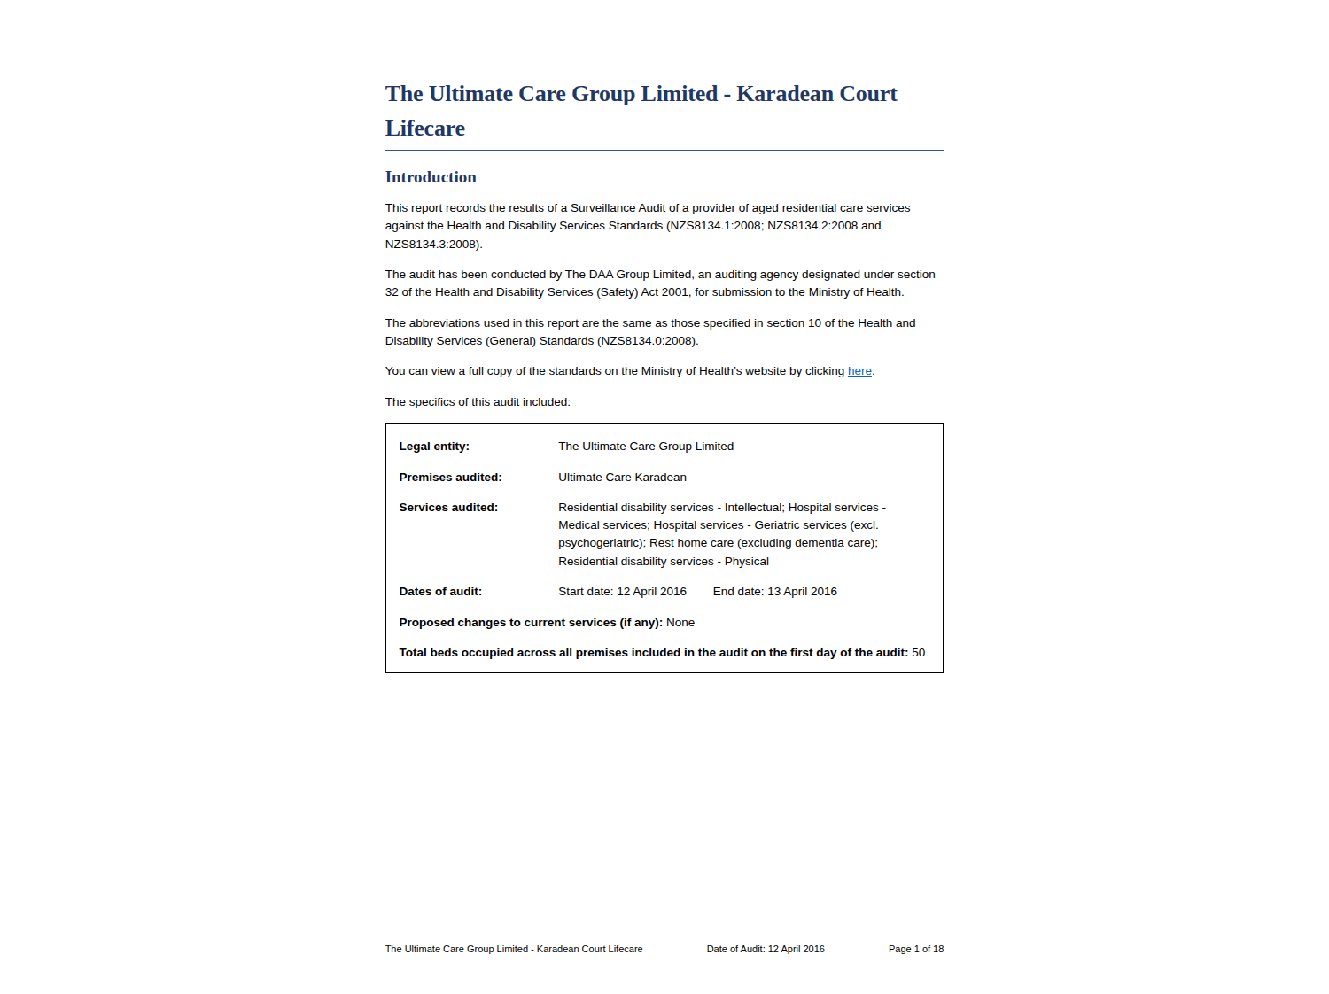The Ultimate Care Group Limited - Karadean Court Lifecare
Introduction
This report records the results of a Surveillance Audit of a provider of aged residential care services against the Health and Disability Services Standards (NZS8134.1:2008; NZS8134.2:2008 and NZS8134.3:2008).
The audit has been conducted by The DAA Group Limited, an auditing agency designated under section 32 of the Health and Disability Services (Safety) Act 2001, for submission to the Ministry of Health.
The abbreviations used in this report are the same as those specified in section 10 of the Health and Disability Services (General) Standards (NZS8134.0:2008).
You can view a full copy of the standards on the Ministry of Health’s website by clicking here.
The specifics of this audit included:
| Legal entity: | The Ultimate Care Group Limited |
| Premises audited: | Ultimate Care Karadean |
| Services audited: | Residential disability services - Intellectual; Hospital services - Medical services; Hospital services - Geriatric services (excl. psychogeriatric); Rest home care (excluding dementia care); Residential disability services - Physical |
| Dates of audit: | Start date: 12 April 2016 End date: 13 April 2016 |
Proposed changes to current services (if any): None
Total beds occupied across all premises included in the audit on the first day of the audit: 50
The Ultimate Care Group Limited - Karadean Court Lifecare
Date of Audit: 12 April 2016
Page 1 of 18